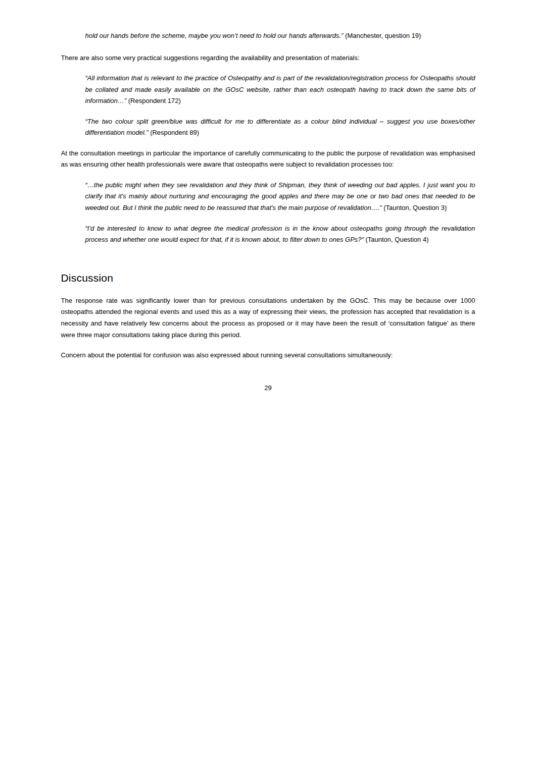hold our hands before the scheme, maybe you won’t need to hold our hands afterwards.” (Manchester, question 19)
There are also some very practical suggestions regarding the availability and presentation of materials:
“All information that is relevant to the practice of Osteopathy and is part of the revalidation/registration process for Osteopaths should be collated and made easily available on the GOsC website, rather than each osteopath having to track down the same bits of information…” (Respondent 172)
“The two colour split green/blue was difficult for me to differentiate as a colour blind individual – suggest you use boxes/other differentiation model.” (Respondent 89)
At the consultation meetings in particular the importance of carefully communicating to the public the purpose of revalidation was emphasised as was ensuring other health professionals were aware that osteopaths were subject to revalidation processes too:
“…the public might when they see revalidation and they think of Shipman, they think of weeding out bad apples. I just want you to clarify that it's mainly about nurturing and encouraging the good apples and there may be one or two bad ones that needed to be weeded out. But I think the public need to be reassured that that's the main purpose of revalidation….” (Taunton, Question 3)
“I'd be interested to know to what degree the medical profession is in the know about osteopaths going through the revalidation process and whether one would expect for that, if it is known about, to filter down to ones GPs?” (Taunton, Question 4)
Discussion
The response rate was significantly lower than for previous consultations undertaken by the GOsC. This may be because over 1000 osteopaths attended the regional events and used this as a way of expressing their views, the profession has accepted that revalidation is a necessity and have relatively few concerns about the process as proposed or it may have been the result of ‘consultation fatigue’ as there were three major consultations taking place during this period.
Concern about the potential for confusion was also expressed about running several consultations simultaneously:
29